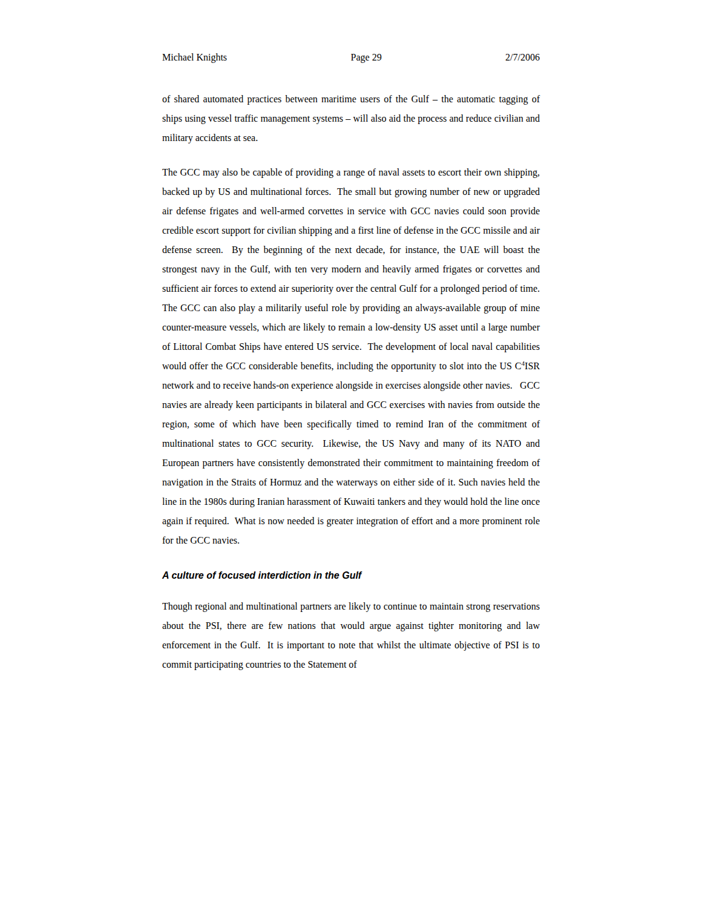Michael Knights
Page 29
2/7/2006
of shared automated practices between maritime users of the Gulf – the automatic tagging of ships using vessel traffic management systems – will also aid the process and reduce civilian and military accidents at sea.
The GCC may also be capable of providing a range of naval assets to escort their own shipping, backed up by US and multinational forces. The small but growing number of new or upgraded air defense frigates and well-armed corvettes in service with GCC navies could soon provide credible escort support for civilian shipping and a first line of defense in the GCC missile and air defense screen. By the beginning of the next decade, for instance, the UAE will boast the strongest navy in the Gulf, with ten very modern and heavily armed frigates or corvettes and sufficient air forces to extend air superiority over the central Gulf for a prolonged period of time. The GCC can also play a militarily useful role by providing an always-available group of mine counter-measure vessels, which are likely to remain a low-density US asset until a large number of Littoral Combat Ships have entered US service. The development of local naval capabilities would offer the GCC considerable benefits, including the opportunity to slot into the US C4ISR network and to receive hands-on experience alongside in exercises alongside other navies. GCC navies are already keen participants in bilateral and GCC exercises with navies from outside the region, some of which have been specifically timed to remind Iran of the commitment of multinational states to GCC security. Likewise, the US Navy and many of its NATO and European partners have consistently demonstrated their commitment to maintaining freedom of navigation in the Straits of Hormuz and the waterways on either side of it. Such navies held the line in the 1980s during Iranian harassment of Kuwaiti tankers and they would hold the line once again if required. What is now needed is greater integration of effort and a more prominent role for the GCC navies.
A culture of focused interdiction in the Gulf
Though regional and multinational partners are likely to continue to maintain strong reservations about the PSI, there are few nations that would argue against tighter monitoring and law enforcement in the Gulf. It is important to note that whilst the ultimate objective of PSI is to commit participating countries to the Statement of